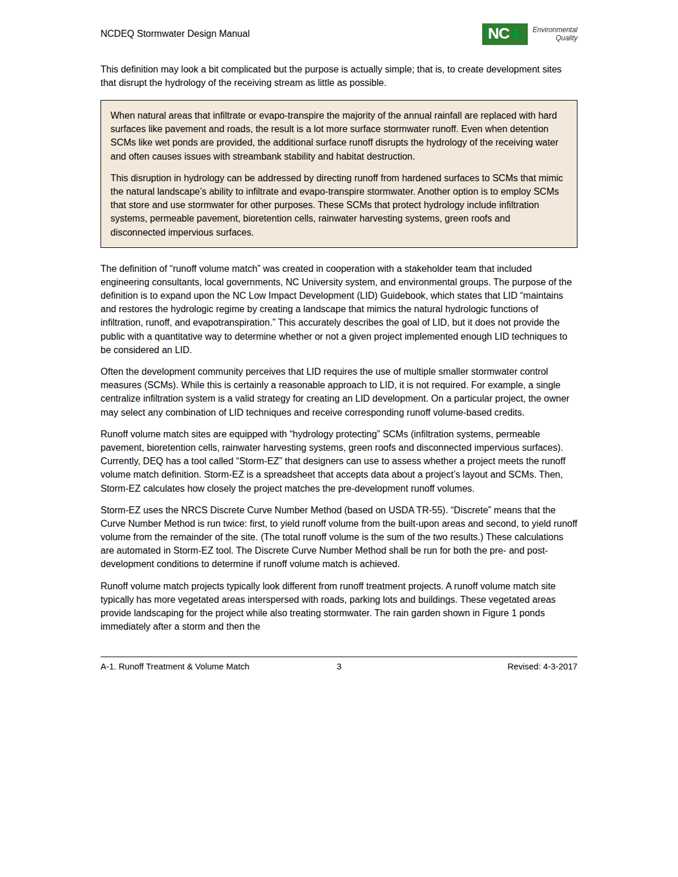NCDEQ Stormwater Design Manual
NC🌲
Environmental Quality
This definition may look a bit complicated but the purpose is actually simple; that is, to create development sites that disrupt the hydrology of the receiving stream as little as possible.
When natural areas that infiltrate or evapo-transpire the majority of the annual rainfall are replaced with hard surfaces like pavement and roads, the result is a lot more surface stormwater runoff. Even when detention SCMs like wet ponds are provided, the additional surface runoff disrupts the hydrology of the receiving water and often causes issues with streambank stability and habitat destruction.
This disruption in hydrology can be addressed by directing runoff from hardened surfaces to SCMs that mimic the natural landscape’s ability to infiltrate and evapo-transpire stormwater. Another option is to employ SCMs that store and use stormwater for other purposes. These SCMs that protect hydrology include infiltration systems, permeable pavement, bioretention cells, rainwater harvesting systems, green roofs and disconnected impervious surfaces.
The definition of “runoff volume match” was created in cooperation with a stakeholder team that included engineering consultants, local governments, NC University system, and environmental groups. The purpose of the definition is to expand upon the NC Low Impact Development (LID) Guidebook, which states that LID “maintains and restores the hydrologic regime by creating a landscape that mimics the natural hydrologic functions of infiltration, runoff, and evapotranspiration.” This accurately describes the goal of LID, but it does not provide the public with a quantitative way to determine whether or not a given project implemented enough LID techniques to be considered an LID.
Often the development community perceives that LID requires the use of multiple smaller stormwater control measures (SCMs). While this is certainly a reasonable approach to LID, it is not required. For example, a single centralize infiltration system is a valid strategy for creating an LID development. On a particular project, the owner may select any combination of LID techniques and receive corresponding runoff volume-based credits.
Runoff volume match sites are equipped with “hydrology protecting” SCMs (infiltration systems, permeable pavement, bioretention cells, rainwater harvesting systems, green roofs and disconnected impervious surfaces). Currently, DEQ has a tool called “Storm-EZ” that designers can use to assess whether a project meets the runoff volume match definition. Storm-EZ is a spreadsheet that accepts data about a project’s layout and SCMs. Then, Storm-EZ calculates how closely the project matches the pre-development runoff volumes.
Storm-EZ uses the NRCS Discrete Curve Number Method (based on USDA TR-55). “Discrete” means that the Curve Number Method is run twice: first, to yield runoff volume from the built-upon areas and second, to yield runoff volume from the remainder of the site. (The total runoff volume is the sum of the two results.) These calculations are automated in Storm-EZ tool. The Discrete Curve Number Method shall be run for both the pre- and post-development conditions to determine if runoff volume match is achieved.
Runoff volume match projects typically look different from runoff treatment projects. A runoff volume match site typically has more vegetated areas interspersed with roads, parking lots and buildings. These vegetated areas provide landscaping for the project while also treating stormwater. The rain garden shown in Figure 1 ponds immediately after a storm and then the
A-1. Runoff Treatment & Volume Match
3
Revised: 4-3-2017